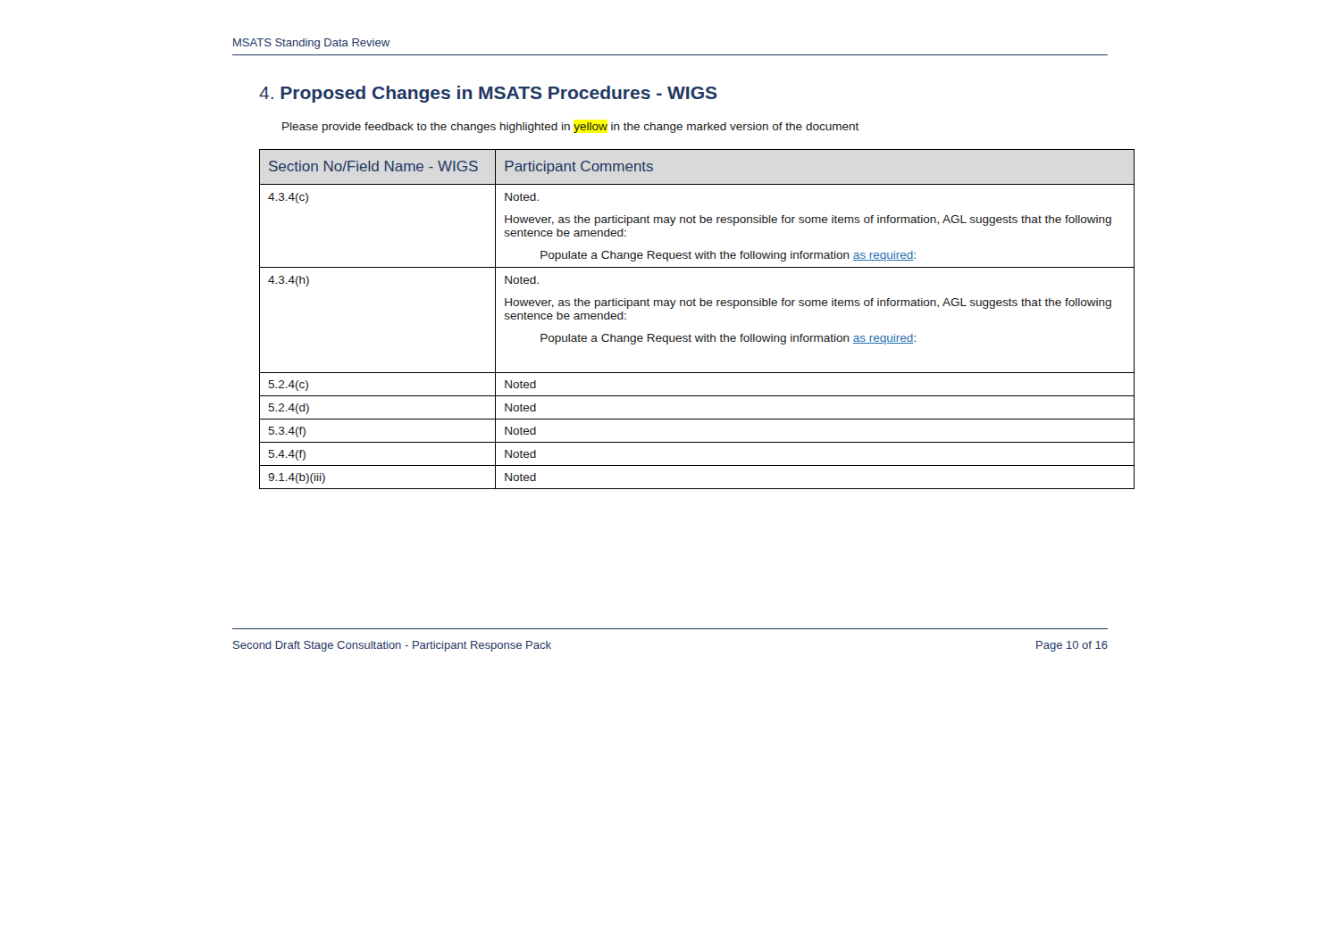MSATS Standing Data Review
4. Proposed Changes in MSATS Procedures - WIGS
Please provide feedback to the changes highlighted in yellow in the change marked version of the document
| Section No/Field Name - WIGS | Participant Comments |
| --- | --- |
| 4.3.4(c) | Noted. However, as the participant may not be responsible for some items of information, AGL suggests that the following sentence be amended: Populate a Change Request with the following information as required : |
| 4.3.4(h) | Noted. However, as the participant may not be responsible for some items of information, AGL suggests that the following sentence be amended: Populate a Change Request with the following information as required : |
| 5.2.4(c) | Noted |
| 5.2.4(d) | Noted |
| 5.3.4(f) | Noted |
| 5.4.4(f) | Noted |
| 9.1.4(b)(iii) | Noted |
Second Draft Stage Consultation - Participant Response Pack Page 10 of 16